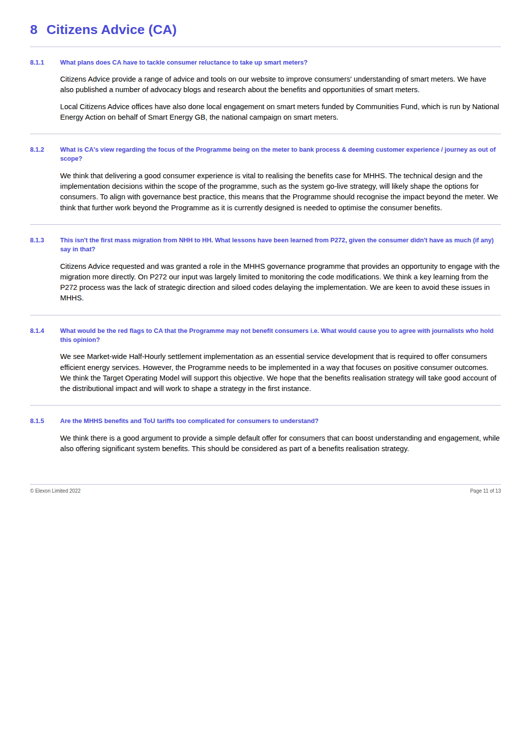8 Citizens Advice (CA)
8.1.1 What plans does CA have to tackle consumer reluctance to take up smart meters?
Citizens Advice provide a range of advice and tools on our website to improve consumers' understanding of smart meters. We have also published a number of advocacy blogs and research about the benefits and opportunities of smart meters.
Local Citizens Advice offices have also done local engagement on smart meters funded by Communities Fund, which is run by National Energy Action on behalf of Smart Energy GB, the national campaign on smart meters.
8.1.2 What is CA's view regarding the focus of the Programme being on the meter to bank process & deeming customer experience / journey as out of scope?
We think that delivering a good consumer experience is vital to realising the benefits case for MHHS. The technical design and the implementation decisions within the scope of the programme, such as the system go-live strategy, will likely shape the options for consumers. To align with governance best practice, this means that the Programme should recognise the impact beyond the meter. We think that further work beyond the Programme as it is currently designed is needed to optimise the consumer benefits.
8.1.3 This isn't the first mass migration from NHH to HH. What lessons have been learned from P272, given the consumer didn't have as much (if any) say in that?
Citizens Advice requested and was granted a role in the MHHS governance programme that provides an opportunity to engage with the migration more directly. On P272 our input was largely limited to monitoring the code modifications. We think a key learning from the P272 process was the lack of strategic direction and siloed codes delaying the implementation. We are keen to avoid these issues in MHHS.
8.1.4 What would be the red flags to CA that the Programme may not benefit consumers i.e. What would cause you to agree with journalists who hold this opinion?
We see Market-wide Half-Hourly settlement implementation as an essential service development that is required to offer consumers efficient energy services. However, the Programme needs to be implemented in a way that focuses on positive consumer outcomes. We think the Target Operating Model will support this objective. We hope that the benefits realisation strategy will take good account of the distributional impact and will work to shape a strategy in the first instance.
8.1.5 Are the MHHS benefits and ToU tariffs too complicated for consumers to understand?
We think there is a good argument to provide a simple default offer for consumers that can boost understanding and engagement, while also offering significant system benefits. This should be considered as part of a benefits realisation strategy.
© Elexon Limited 2022 Page 11 of 13